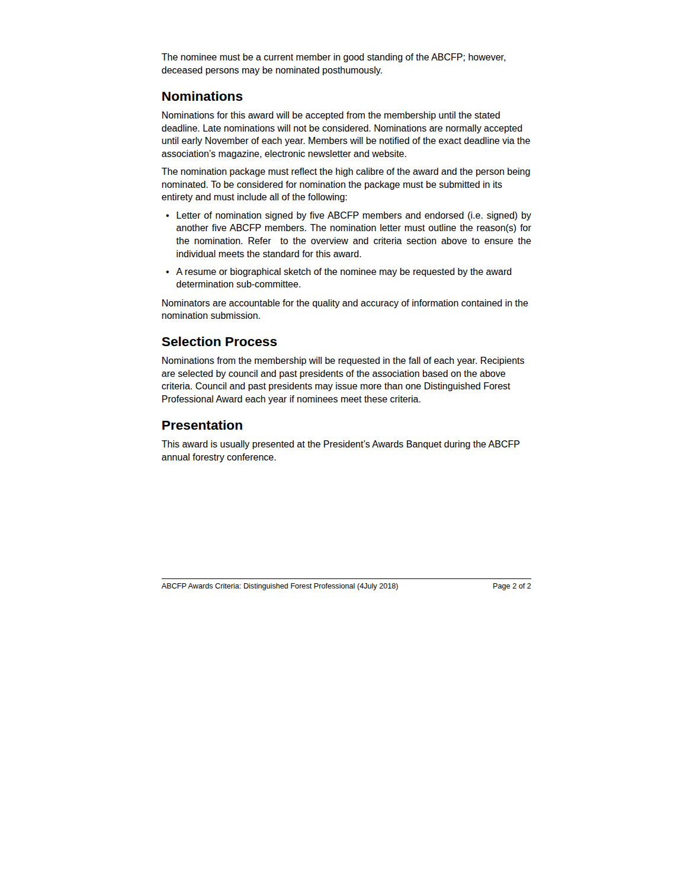The nominee must be a current member in good standing of the ABCFP; however, deceased persons may be nominated posthumously.
Nominations
Nominations for this award will be accepted from the membership until the stated deadline. Late nominations will not be considered. Nominations are normally accepted until early November of each year. Members will be notified of the exact deadline via the association’s magazine, electronic newsletter and website.
The nomination package must reflect the high calibre of the award and the person being nominated. To be considered for nomination the package must be submitted in its entirety and must include all of the following:
Letter of nomination signed by five ABCFP members and endorsed (i.e. signed) by another five ABCFP members. The nomination letter must outline the reason(s) for the nomination. Refer to the overview and criteria section above to ensure the individual meets the standard for this award.
A resume or biographical sketch of the nominee may be requested by the award determination sub-committee.
Nominators are accountable for the quality and accuracy of information contained in the nomination submission.
Selection Process
Nominations from the membership will be requested in the fall of each year. Recipients are selected by council and past presidents of the association based on the above criteria. Council and past presidents may issue more than one Distinguished Forest Professional Award each year if nominees meet these criteria.
Presentation
This award is usually presented at the President’s Awards Banquet during the ABCFP annual forestry conference.
ABCFP Awards Criteria: Distinguished Forest Professional (4July 2018) Page 2 of 2